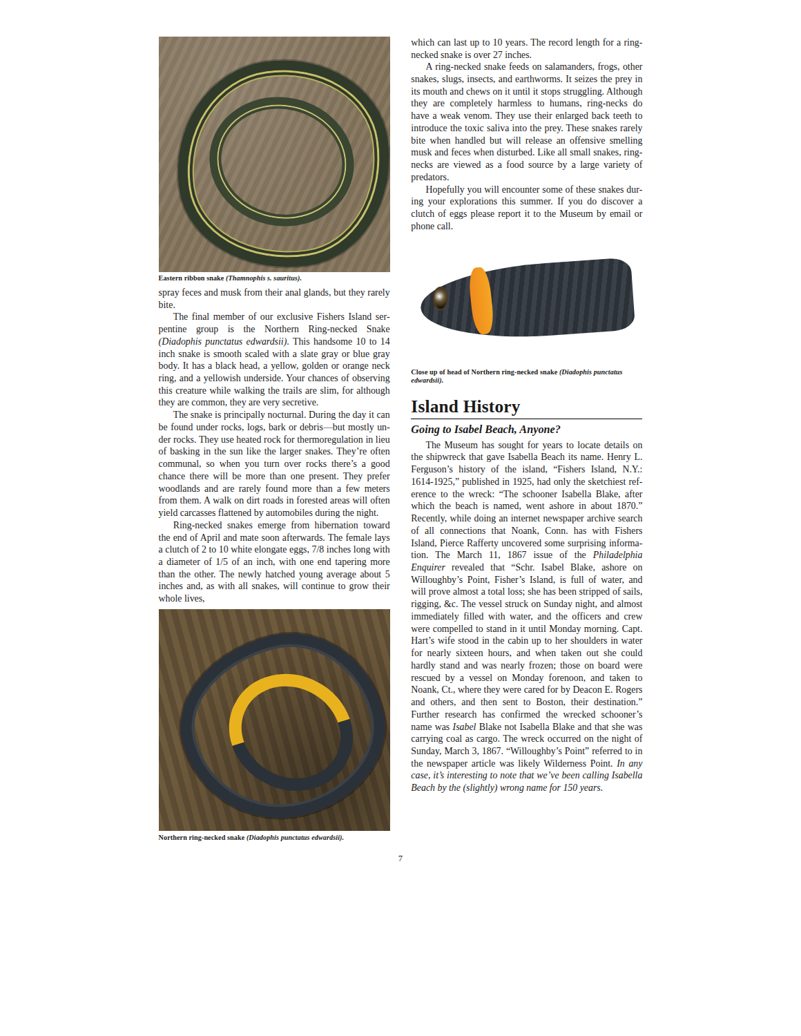Eastern ribbon snake (Thamnophis s. sauritus).
spray feces and musk from their anal glands, but they rarely bite.
The final member of our exclusive Fishers Island serpentine group is the Northern Ring-necked Snake (Diadophis punctatus edwardsii). This handsome 10 to 14 inch snake is smooth scaled with a slate gray or blue gray body. It has a black head, a yellow, golden or orange neck ring, and a yellowish underside. Your chances of observing this creature while walking the trails are slim, for although they are common, they are very secretive.
The snake is principally nocturnal. During the day it can be found under rocks, logs, bark or debris—but mostly under rocks. They use heated rock for thermoregulation in lieu of basking in the sun like the larger snakes. They’re often communal, so when you turn over rocks there’s a good chance there will be more than one present. They prefer woodlands and are rarely found more than a few meters from them. A walk on dirt roads in forested areas will often yield carcasses flattened by automobiles during the night.
Ring-necked snakes emerge from hibernation toward the end of April and mate soon afterwards. The female lays a clutch of 2 to 10 white elongate eggs, 7/8 inches long with a diameter of 1/5 of an inch, with one end tapering more than the other. The newly hatched young average about 5 inches and, as with all snakes, will continue to grow their whole lives,
Northern ring-necked snake (Diadophis punctatus edwardsii).
which can last up to 10 years. The record length for a ring-necked snake is over 27 inches.
A ring-necked snake feeds on salamanders, frogs, other snakes, slugs, insects, and earthworms. It seizes the prey in its mouth and chews on it until it stops struggling. Although they are completely harmless to humans, ring-necks do have a weak venom. They use their enlarged back teeth to introduce the toxic saliva into the prey. These snakes rarely bite when handled but will release an offensive smelling musk and feces when disturbed. Like all small snakes, ring-necks are viewed as a food source by a large variety of predators.
Hopefully you will encounter some of these snakes during your explorations this summer. If you do discover a clutch of eggs please report it to the Museum by email or phone call.
Close up of head of Northern ring-necked snake (Diadophis punctatus edwardsii).
Island History
Going to Isabel Beach, Anyone?
The Museum has sought for years to locate details on the shipwreck that gave Isabella Beach its name. Henry L. Ferguson’s history of the island, “Fishers Island, N.Y.: 1614-1925,” published in 1925, had only the sketchiest reference to the wreck: “The schooner Isabella Blake, after which the beach is named, went ashore in about 1870.” Recently, while doing an internet newspaper archive search of all connections that Noank, Conn. has with Fishers Island, Pierce Rafferty uncovered some surprising information. The March 11, 1867 issue of the Philadelphia Enquirer revealed that “Schr. Isabel Blake, ashore on Willoughby’s Point, Fisher’s Island, is full of water, and will prove almost a total loss; she has been stripped of sails, rigging, &c. The vessel struck on Sunday night, and almost immediately filled with water, and the officers and crew were compelled to stand in it until Monday morning. Capt. Hart’s wife stood in the cabin up to her shoulders in water for nearly sixteen hours, and when taken out she could hardly stand and was nearly frozen; those on board were rescued by a vessel on Monday forenoon, and taken to Noank, Ct., where they were cared for by Deacon E. Rogers and others, and then sent to Boston, their destination.” Further research has confirmed the wrecked schooner’s name was Isabel Blake not Isabella Blake and that she was carrying coal as cargo. The wreck occurred on the night of Sunday, March 3, 1867. “Willoughby’s Point” referred to in the newspaper article was likely Wilderness Point. In any case, it’s interesting to note that we’ve been calling Isabella Beach by the (slightly) wrong name for 150 years.
7